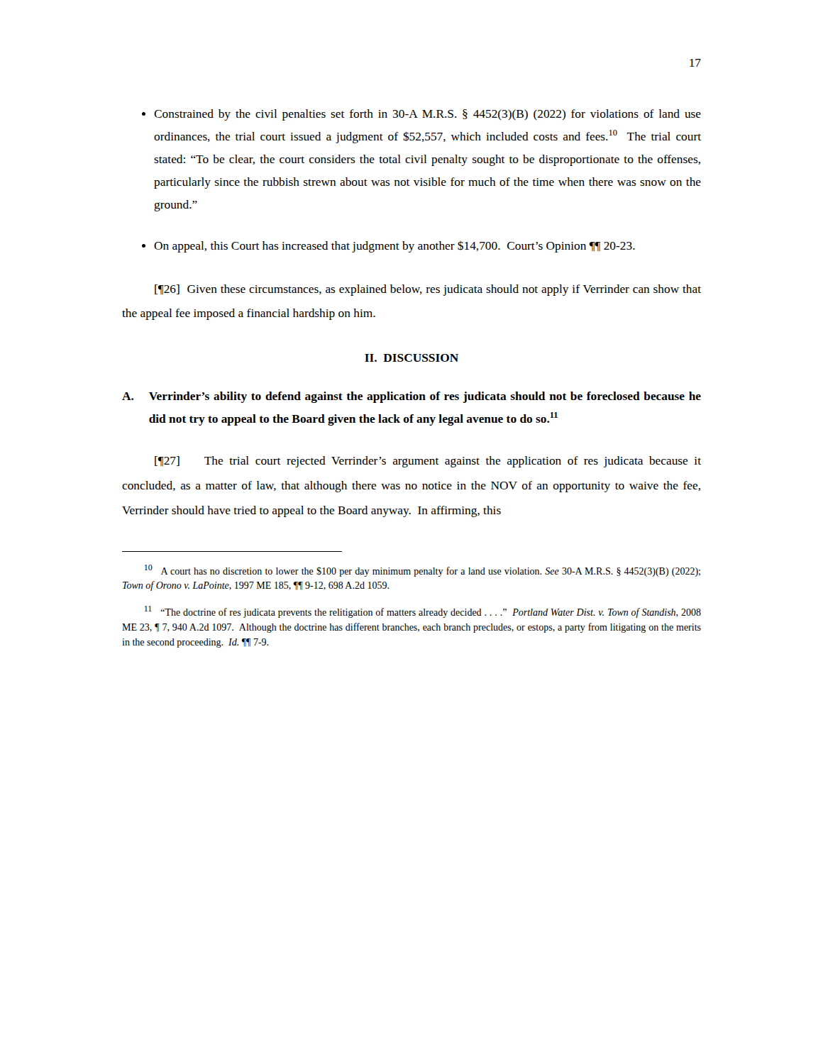17
Constrained by the civil penalties set forth in 30-A M.R.S. § 4452(3)(B) (2022) for violations of land use ordinances, the trial court issued a judgment of $52,557, which included costs and fees.10 The trial court stated: “To be clear, the court considers the total civil penalty sought to be disproportionate to the offenses, particularly since the rubbish strewn about was not visible for much of the time when there was snow on the ground.”
On appeal, this Court has increased that judgment by another $14,700. Court’s Opinion ¶¶ 20-23.
[¶26] Given these circumstances, as explained below, res judicata should not apply if Verrinder can show that the appeal fee imposed a financial hardship on him.
II. DISCUSSION
A.
Verrinder’s ability to defend against the application of res judicata should not be foreclosed because he did not try to appeal to the Board given the lack of any legal avenue to do so.11
[¶27] The trial court rejected Verrinder’s argument against the application of res judicata because it concluded, as a matter of law, that although there was no notice in the NOV of an opportunity to waive the fee, Verrinder should have tried to appeal to the Board anyway. In affirming, this
10 A court has no discretion to lower the $100 per day minimum penalty for a land use violation. See 30-A M.R.S. § 4452(3)(B) (2022); Town of Orono v. LaPointe, 1997 ME 185, ¶¶ 9-12, 698 A.2d 1059.
11 “The doctrine of res judicata prevents the relitigation of matters already decided . . . .” Portland Water Dist. v. Town of Standish, 2008 ME 23, ¶ 7, 940 A.2d 1097. Although the doctrine has different branches, each branch precludes, or estops, a party from litigating on the merits in the second proceeding. Id. ¶¶ 7-9.